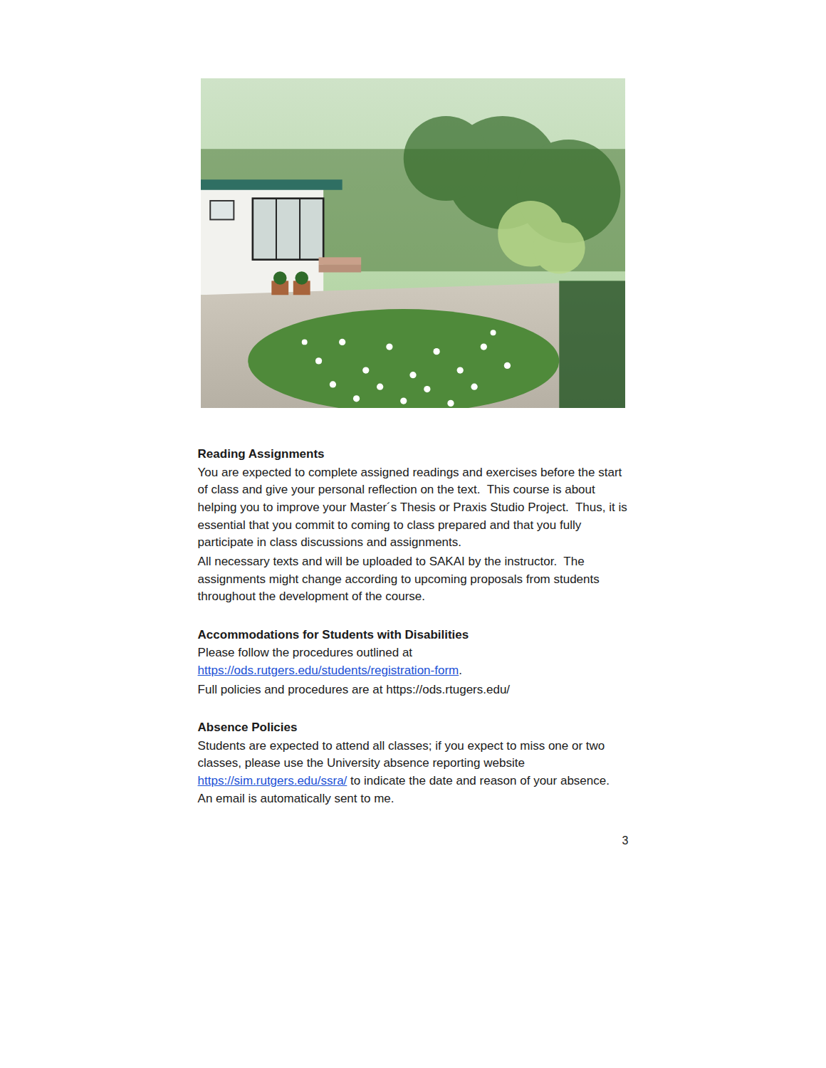Reading Assignments
You are expected to complete assigned readings and exercises before the start of class and give your personal reflection on the text. This course is about helping you to improve your Master´s Thesis or Praxis Studio Project. Thus, it is essential that you commit to coming to class prepared and that you fully participate in class discussions and assignments.
All necessary texts and will be uploaded to SAKAI by the instructor. The assignments might change according to upcoming proposals from students throughout the development of the course.
Accommodations for Students with Disabilities
Please follow the procedures outlined at https://ods.rutgers.edu/students/registration-form.
Full policies and procedures are at https://ods.rtugers.edu/
Absence Policies
Students are expected to attend all classes; if you expect to miss one or two classes, please use the University absence reporting website https://sim.rutgers.edu/ssra/ to indicate the date and reason of your absence. An email is automatically sent to me.
3